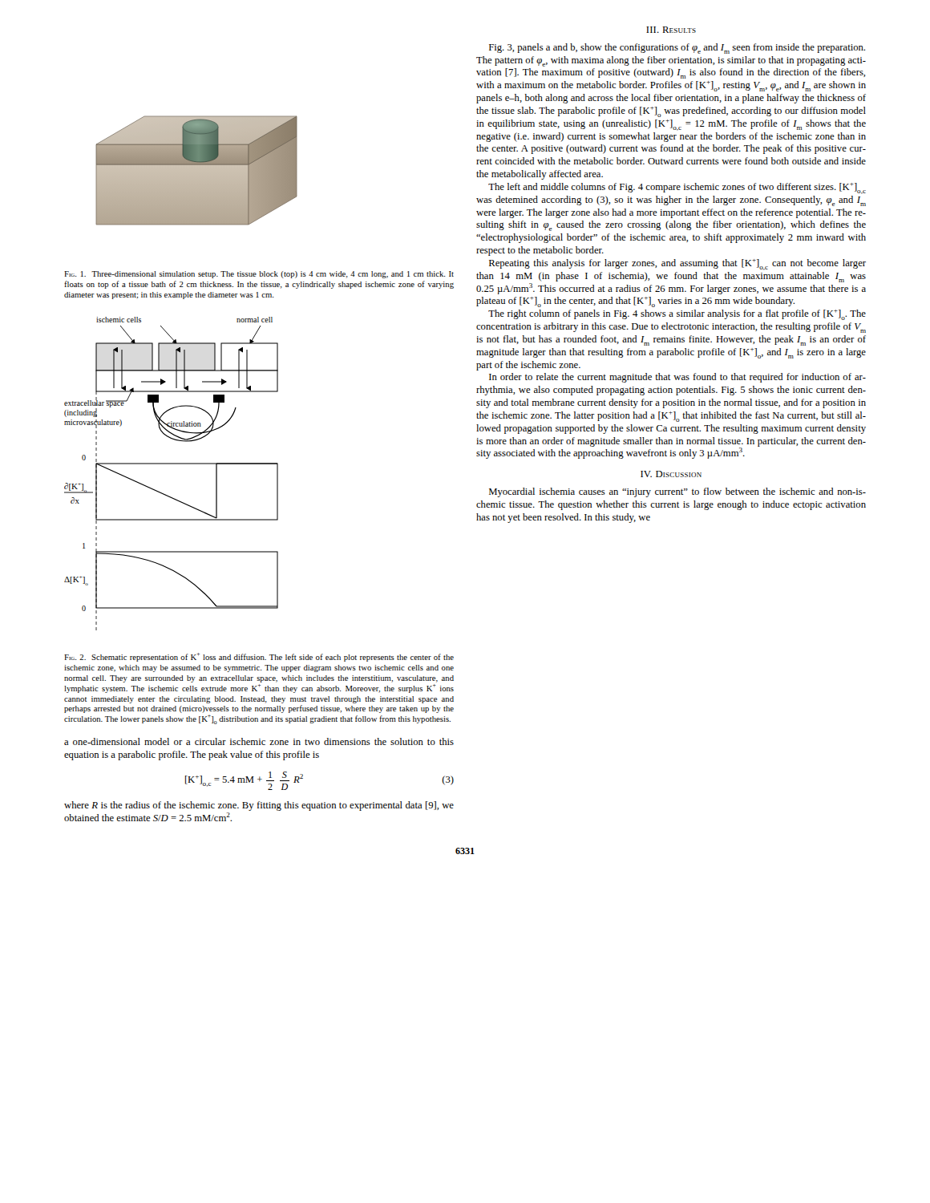Fig. 1. Three-dimensional simulation setup. The tissue block (top) is 4 cm wide, 4 cm long, and 1 cm thick. It floats on top of a tissue bath of 2 cm thickness. In the tissue, a cylindrically shaped ischemic zone of varying diameter was present; in this example the diameter was 1 cm.
ischemic cells normal cell circulation extracellular space (including microvasculature) 0 ∂[K+]o ∂x 1 0 Δ[K+]o
Fig. 2. Schematic representation of K+ loss and diffusion. The left side of each plot represents the center of the ischemic zone, which may be assumed to be symmetric. The upper diagram shows two ischemic cells and one normal cell. They are surrounded by an extracellular space, which includes the interstitium, vasculature, and lymphatic system. The ischemic cells extrude more K+ than they can absorb. Moreover, the surplus K+ ions cannot immediately enter the circulating blood. Instead, they must travel through the interstitial space and perhaps arrested but not drained (micro)vessels to the normally perfused tissue, where they are taken up by the circulation. The lower panels show the [K+]o distribution and its spatial gradient that follow from this hypothesis.
a one-dimensional model or a circular ischemic zone in two dimensions the solution to this equation is a parabolic profile. The peak value of this profile is
[K+]o,c = 5.4 mM + 12 SD R2
(3)
where R is the radius of the ischemic zone. By fitting this equation to experimental data [9], we obtained the estimate S/D = 2.5 mM/cm2.
III. Results
Fig. 3, panels a and b, show the configurations of φe and Im seen from inside the preparation. The pattern of φe, with maxima along the fiber orientation, is similar to that in propagating activation [7]. The maximum of positive (outward) Im is also found in the direction of the fibers, with a maximum on the metabolic border. Profiles of [K+]o, resting Vm, φe, and Im are shown in panels e–h, both along and across the local fiber orientation, in a plane halfway the thickness of the tissue slab. The parabolic profile of [K+]o was predefined, according to our diffusion model in equilibrium state, using an (unrealistic) [K+]o,c = 12 mM. The profile of Im shows that the negative (i.e. inward) current is somewhat larger near the borders of the ischemic zone than in the center. A positive (outward) current was found at the border. The peak of this positive current coincided with the metabolic border. Outward currents were found both outside and inside the metabolically affected area.
The left and middle columns of Fig. 4 compare ischemic zones of two different sizes. [K+]o,c was detemined according to (3), so it was higher in the larger zone. Consequently, φe and Im were larger. The larger zone also had a more important effect on the reference potential. The resulting shift in φe caused the zero crossing (along the fiber orientation), which defines the “electrophysiological border” of the ischemic area, to shift approximately 2 mm inward with respect to the metabolic border.
Repeating this analysis for larger zones, and assuming that [K+]o,c can not become larger than 14 mM (in phase I of ischemia), we found that the maximum attainable Im was 0.25 µA/mm3. This occurred at a radius of 26 mm. For larger zones, we assume that there is a plateau of [K+]o in the center, and that [K+]o varies in a 26 mm wide boundary.
The right column of panels in Fig. 4 shows a similar analysis for a flat profile of [K+]o. The concentration is arbitrary in this case. Due to electrotonic interaction, the resulting profile of Vm is not flat, but has a rounded foot, and Im remains finite. However, the peak Im is an order of magnitude larger than that resulting from a parabolic profile of [K+]o, and Im is zero in a large part of the ischemic zone.
In order to relate the current magnitude that was found to that required for induction of arrhythmia, we also computed propagating action potentials. Fig. 5 shows the ionic current density and total membrane current density for a position in the normal tissue, and for a position in the ischemic zone. The latter position had a [K+]o that inhibited the fast Na current, but still allowed propagation supported by the slower Ca current. The resulting maximum current density is more than an order of magnitude smaller than in normal tissue. In particular, the current density associated with the approaching wavefront is only 3 µA/mm3.
IV. Discussion
Myocardial ischemia causes an “injury current” to flow between the ischemic and non-ischemic tissue. The question whether this current is large enough to induce ectopic activation has not yet been resolved. In this study, we
6331